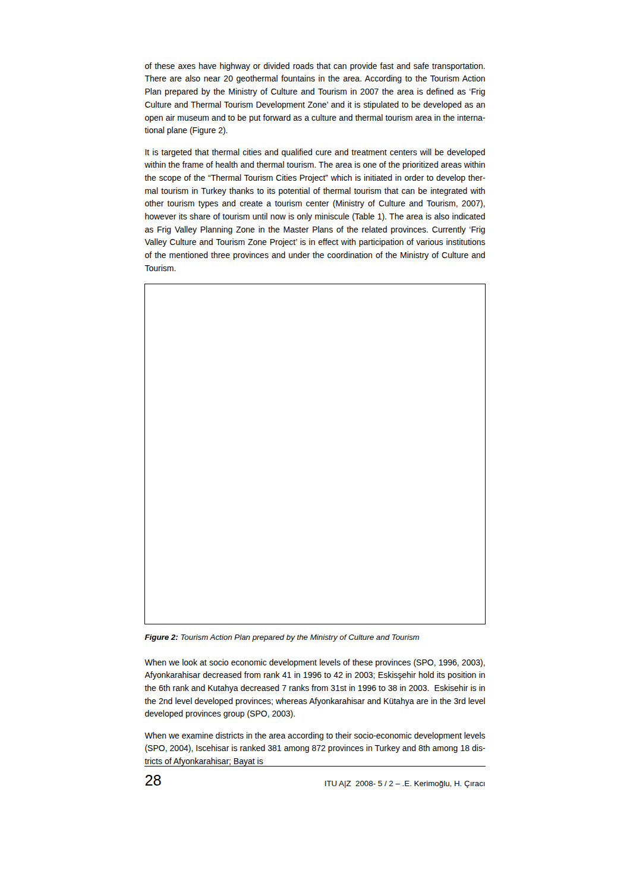of these axes have highway or divided roads that can provide fast and safe transportation. There are also near 20 geothermal fountains in the area. According to the Tourism Action Plan prepared by the Ministry of Culture and Tourism in 2007 the area is defined as ‘Frig Culture and Thermal Tourism Development Zone’ and it is stipulated to be developed as an open air museum and to be put forward as a culture and thermal tourism area in the international plane (Figure 2).
It is targeted that thermal cities and qualified cure and treatment centers will be developed within the frame of health and thermal tourism. The area is one of the prioritized areas within the scope of the “Thermal Tourism Cities Project” which is initiated in order to develop thermal tourism in Turkey thanks to its potential of thermal tourism that can be integrated with other tourism types and create a tourism center (Ministry of Culture and Tourism, 2007), however its share of tourism until now is only miniscule (Table 1). The area is also indicated as Frig Valley Planning Zone in the Master Plans of the related provinces. Currently ‘Frig Valley Culture and Tourism Zone Project’ is in effect with participation of various institutions of the mentioned three provinces and under the coordination of the Ministry of Culture and Tourism.
Figure 2: Tourism Action Plan prepared by the Ministry of Culture and Tourism
When we look at socio economic development levels of these provinces (SPO, 1996, 2003), Afyonkarahisar decreased from rank 41 in 1996 to 42 in 2003; Eskisşehir hold its position in the 6th rank and Kutahya decreased 7 ranks from 31st in 1996 to 38 in 2003. Eskisehir is in the 2nd level developed provinces; whereas Afyonkarahisar and Kütahya are in the 3rd level developed provinces group (SPO, 2003).
When we examine districts in the area according to their socio-economic development levels (SPO, 2004), Iscehisar is ranked 381 among 872 provinces in Turkey and 8th among 18 districts of Afyonkarahisar; Bayat is
28
ITU A|Z 2008- 5 / 2 – .E. Kerimoğlu, H. Çıracı